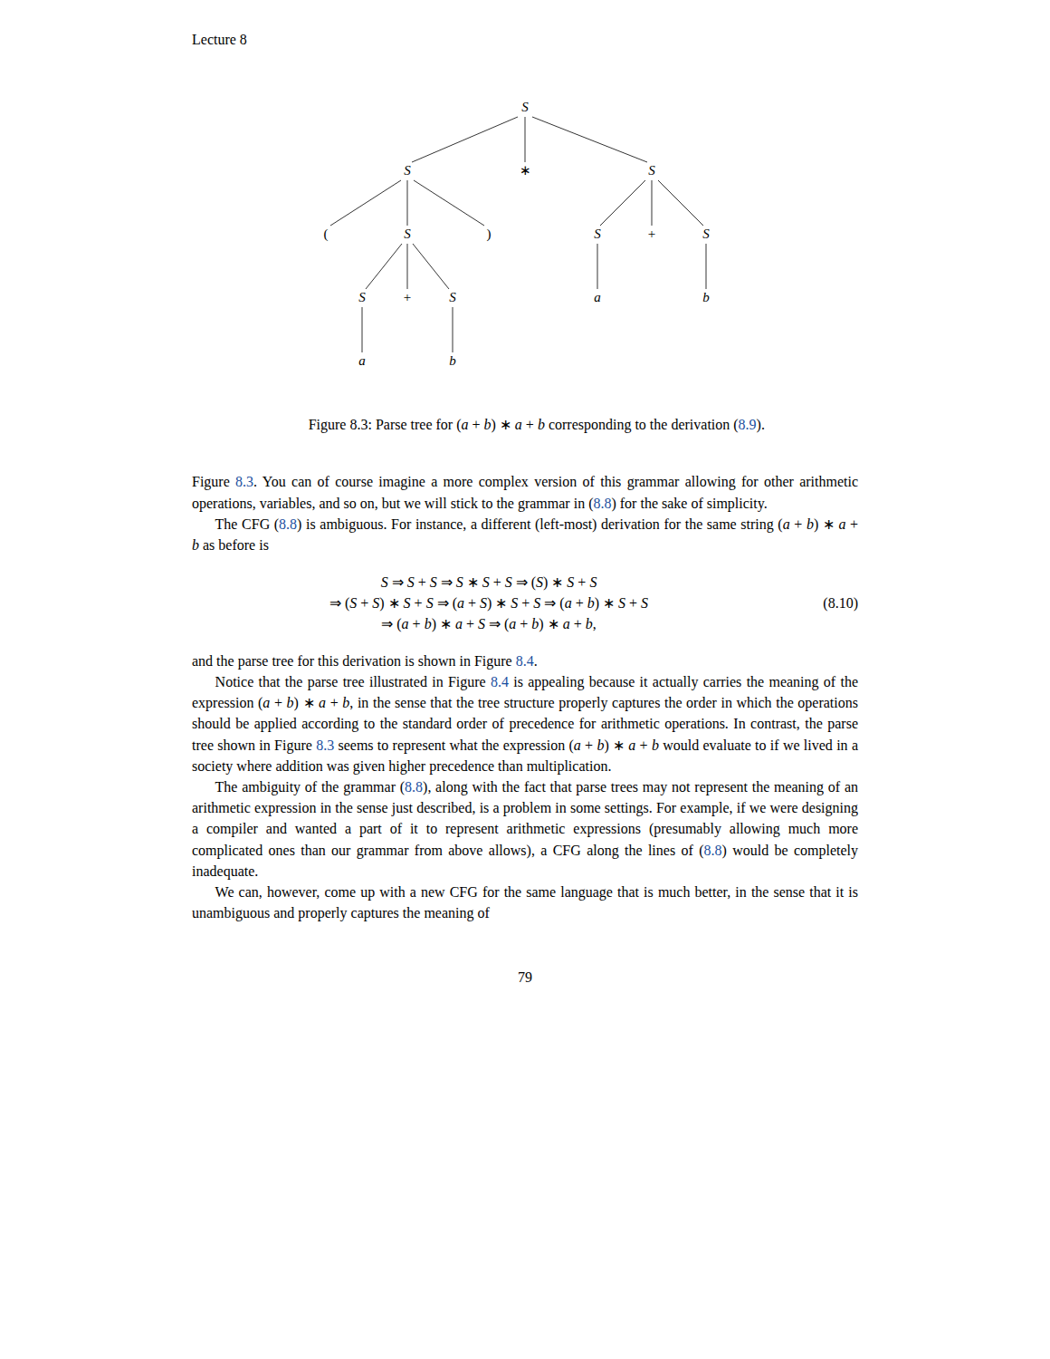Lecture 8
S S ∗ S ( S ) S + S S + S a b a b
Figure 8.3: Parse tree for (a + b) ∗ a + b corresponding to the derivation (8.9).
Figure 8.3. You can of course imagine a more complex version of this grammar allowing for other arithmetic operations, variables, and so on, but we will stick to the grammar in (8.8) for the sake of simplicity.
The CFG (8.8) is ambiguous. For instance, a different (left-most) derivation for the same string (a + b) ∗ a + b as before is
S ⇒ S + S ⇒ S ∗ S + S ⇒ (S) ∗ S + S ⇒ (S + S) ∗ S + S ⇒ (a + S) ∗ S + S ⇒ (a + b) ∗ S + S ⇒ (a + b) ∗ a + S ⇒ (a + b) ∗ a + b,
(8.10)
and the parse tree for this derivation is shown in Figure 8.4.
Notice that the parse tree illustrated in Figure 8.4 is appealing because it actually carries the meaning of the expression (a + b) ∗ a + b, in the sense that the tree structure properly captures the order in which the operations should be applied according to the standard order of precedence for arithmetic operations. In contrast, the parse tree shown in Figure 8.3 seems to represent what the expression (a + b) ∗ a + b would evaluate to if we lived in a society where addition was given higher precedence than multiplication.
The ambiguity of the grammar (8.8), along with the fact that parse trees may not represent the meaning of an arithmetic expression in the sense just described, is a problem in some settings. For example, if we were designing a compiler and wanted a part of it to represent arithmetic expressions (presumably allowing much more complicated ones than our grammar from above allows), a CFG along the lines of (8.8) would be completely inadequate.
We can, however, come up with a new CFG for the same language that is much better, in the sense that it is unambiguous and properly captures the meaning of
79